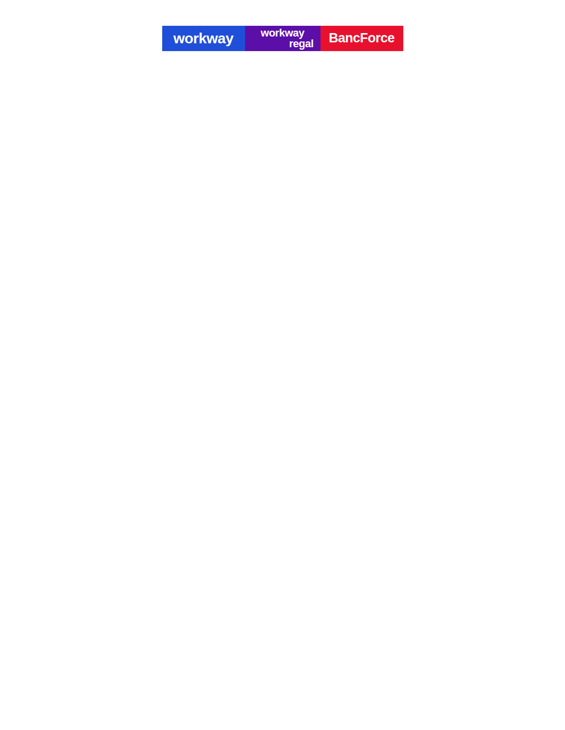workway
workway regal
BancForce